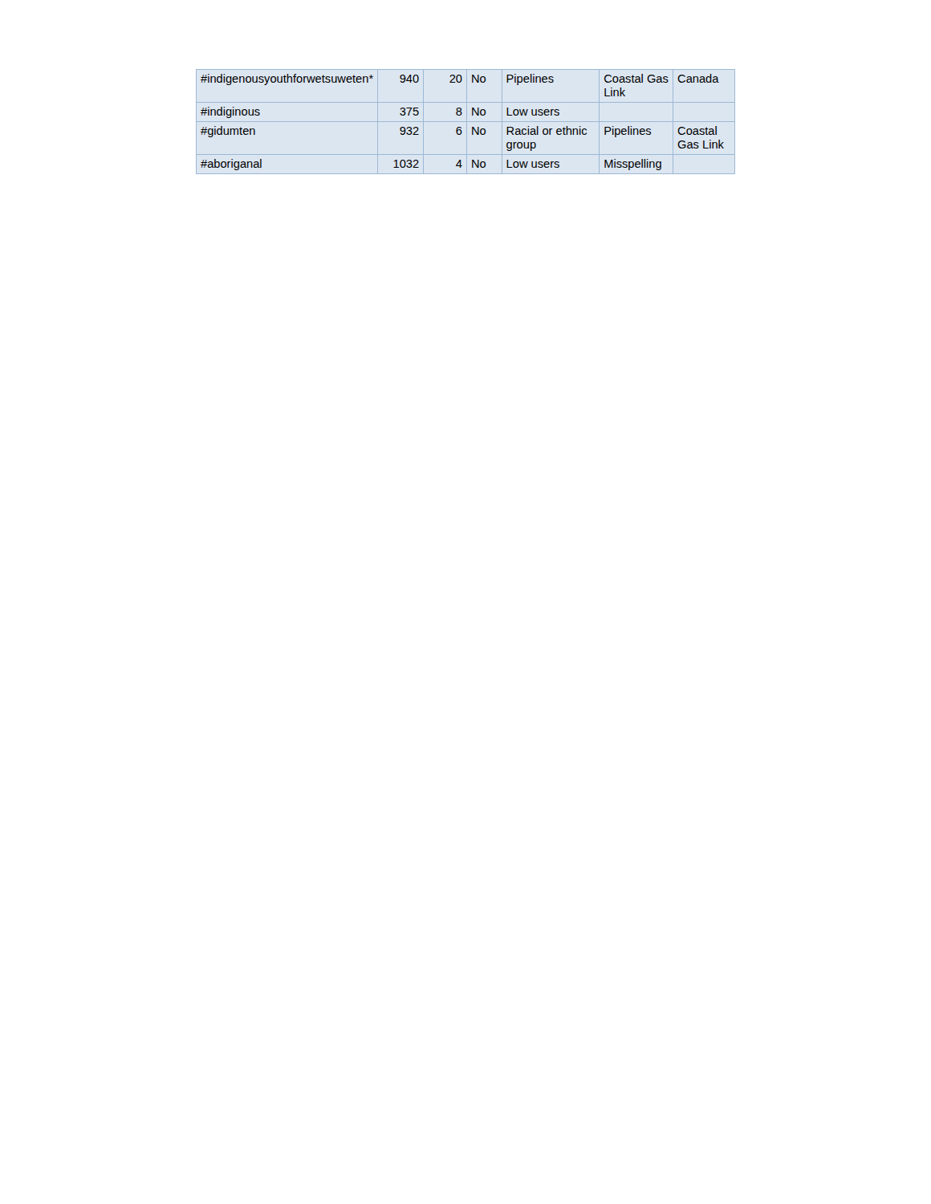| #indigenousyouthforwetsuweten* | 940 | 20 | No | Pipelines | Coastal Gas Link | Canada |
| #indiginous | 375 | 8 | No | Low users | | |
| #gidumten | 932 | 6 | No | Racial or ethnic group | Pipelines | Coastal Gas Link |
| #aboriganal | 1032 | 4 | No | Low users | Misspelling | |